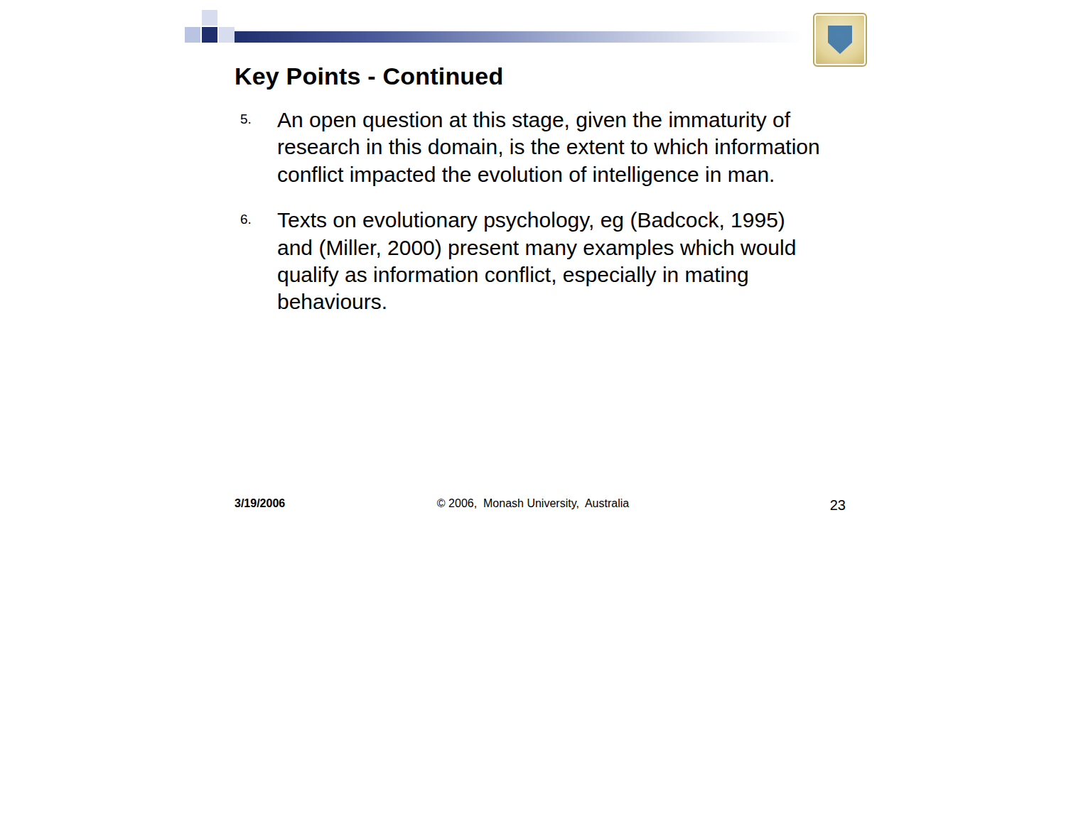Key Points - Continued
An open question at this stage, given the immaturity of research in this domain, is the extent to which information conflict impacted the evolution of intelligence in man.
Texts on evolutionary psychology, eg (Badcock, 1995) and (Miller, 2000) present many examples which would qualify as information conflict, especially in mating behaviours.
3/19/2006 © 2006, Monash University, Australia 23